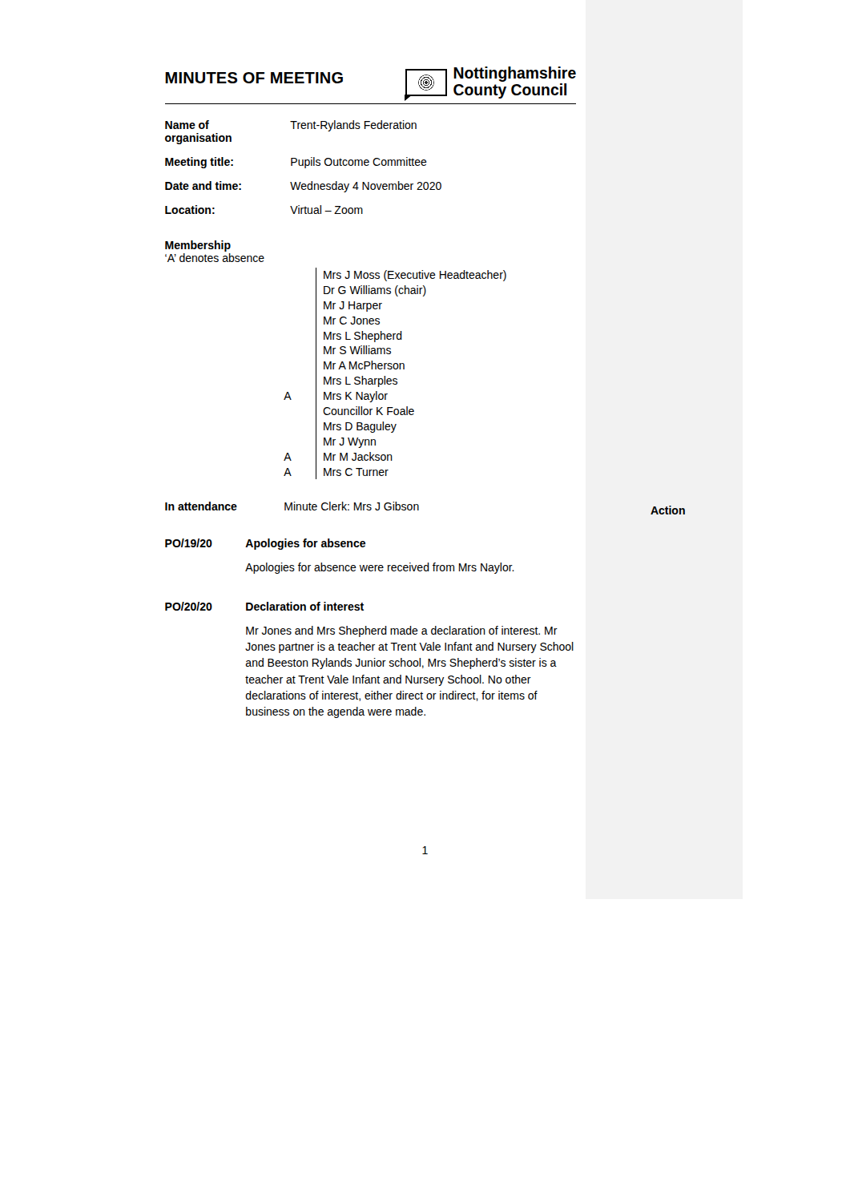MINUTES OF MEETING
Nottinghamshire County Council
| Name of organisation | Trent-Rylands Federation |
| Meeting title: | Pupils Outcome Committee |
| Date and time: | Wednesday 4 November 2020 |
| Location: | Virtual – Zoom |
Membership
‘A’ denotes absence
| | Mrs J Moss (Executive Headteacher) |
| | Dr G Williams (chair) |
| | Mr J Harper |
| | Mr C Jones |
| | Mrs L Shepherd |
| | Mr S Williams |
| | Mr A McPherson |
| | Mrs L Sharples |
| A | Mrs K Naylor |
| | Councillor K Foale |
| | Mrs D Baguley |
| | Mr J Wynn |
| A | Mr M Jackson |
| A | Mrs C Turner |
In attendance
Minute Clerk: Mrs J Gibson
PO/19/20
Apologies for absence
Apologies for absence were received from Mrs Naylor.
PO/20/20
Declaration of interest
Mr Jones and Mrs Shepherd made a declaration of interest. Mr Jones partner is a teacher at Trent Vale Infant and Nursery School and Beeston Rylands Junior school, Mrs Shepherd’s sister is a teacher at Trent Vale Infant and Nursery School. No other declarations of interest, either direct or indirect, for items of business on the agenda were made.
Action
1